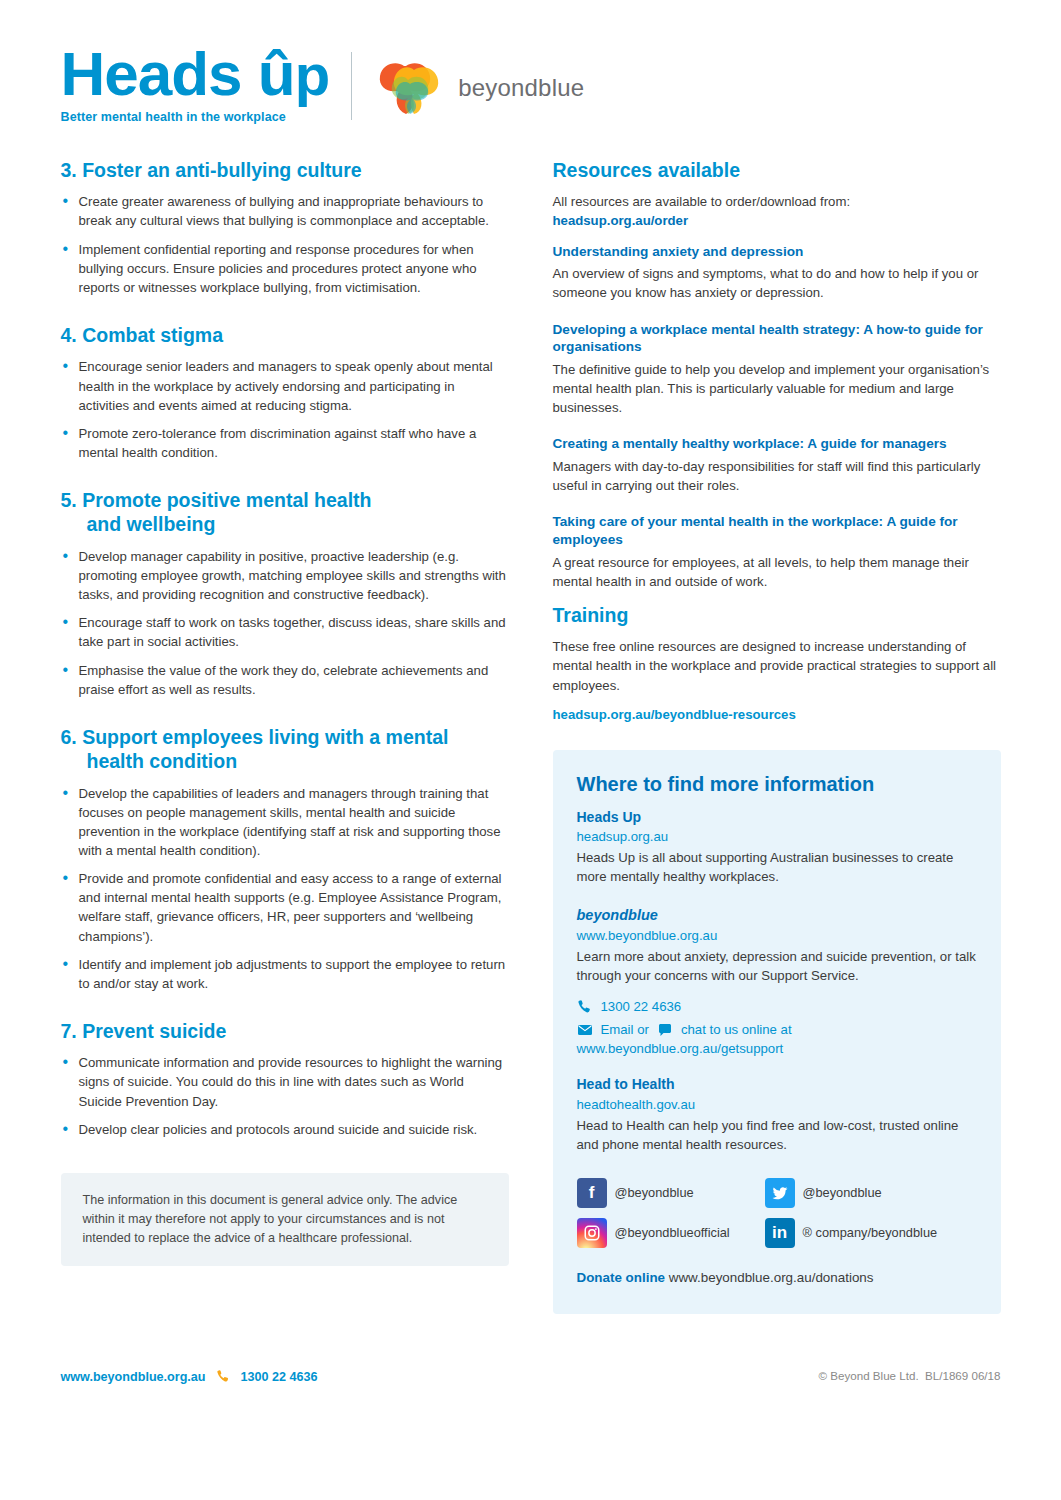Heads ûp
Better mental health in the workplace
beyondblue
3. Foster an anti-bullying culture
Create greater awareness of bullying and inappropriate behaviours to break any cultural views that bullying is commonplace and acceptable.
Implement confidential reporting and response procedures for when bullying occurs. Ensure policies and procedures protect anyone who reports or witnesses workplace bullying, from victimisation.
4. Combat stigma
Encourage senior leaders and managers to speak openly about mental health in the workplace by actively endorsing and participating in activities and events aimed at reducing stigma.
Promote zero-tolerance from discrimination against staff who have a mental health condition.
5. Promote positive mental healthand wellbeing
Develop manager capability in positive, proactive leadership (e.g. promoting employee growth, matching employee skills and strengths with tasks, and providing recognition and constructive feedback).
Encourage staff to work on tasks together, discuss ideas, share skills and take part in social activities.
Emphasise the value of the work they do, celebrate achievements and praise effort as well as results.
6. Support employees living with a mentalhealth condition
Develop the capabilities of leaders and managers through training that focuses on people management skills, mental health and suicide prevention in the workplace (identifying staff at risk and supporting those with a mental health condition).
Provide and promote confidential and easy access to a range of external and internal mental health supports (e.g. Employee Assistance Program, welfare staff, grievance officers, HR, peer supporters and ‘wellbeing champions’).
Identify and implement job adjustments to support the employee to return to and/or stay at work.
7. Prevent suicide
Communicate information and provide resources to highlight the warning signs of suicide. You could do this in line with dates such as World Suicide Prevention Day.
Develop clear policies and protocols around suicide and suicide risk.
The information in this document is general advice only. The advice within it may therefore not apply to your circumstances and is not intended to replace the advice of a healthcare professional.
Resources available
All resources are available to order/download from:
headsup.org.au/order
Understanding anxiety and depression
An overview of signs and symptoms, what to do and how to help if you or someone you know has anxiety or depression.
Developing a workplace mental health strategy: A how-to guide for organisations
The definitive guide to help you develop and implement your organisation’s mental health plan. This is particularly valuable for medium and large businesses.
Creating a mentally healthy workplace: A guide for managers
Managers with day-to-day responsibilities for staff will find this particularly useful in carrying out their roles.
Taking care of your mental health in the workplace: A guide for employees
A great resource for employees, at all levels, to help them manage their mental health in and outside of work.
Training
These free online resources are designed to increase understanding of mental health in the workplace and provide practical strategies to support all employees.
headsup.org.au/beyondblue-resources
Where to find more information
Heads Up
headsup.org.au
Heads Up is all about supporting Australian businesses to create more mentally healthy workplaces.
beyondblue
www.beyondblue.org.au
Learn more about anxiety, depression and suicide prevention, or talk through your concerns with our Support Service.
1300 22 4636
Email or chat to us online at
www.beyondblue.org.au/getsupport
Head to Health
headtohealth.gov.au
Head to Health can help you find free and low-cost, trusted online and phone mental health resources.
f @beyondblue
@beyondblue
@beyondblueofficial
in ® company/beyondblue
Donate online www.beyondblue.org.au/donations
www.beyondblue.org.au 1300 22 4636
© Beyond Blue Ltd. BL/1869 06/18